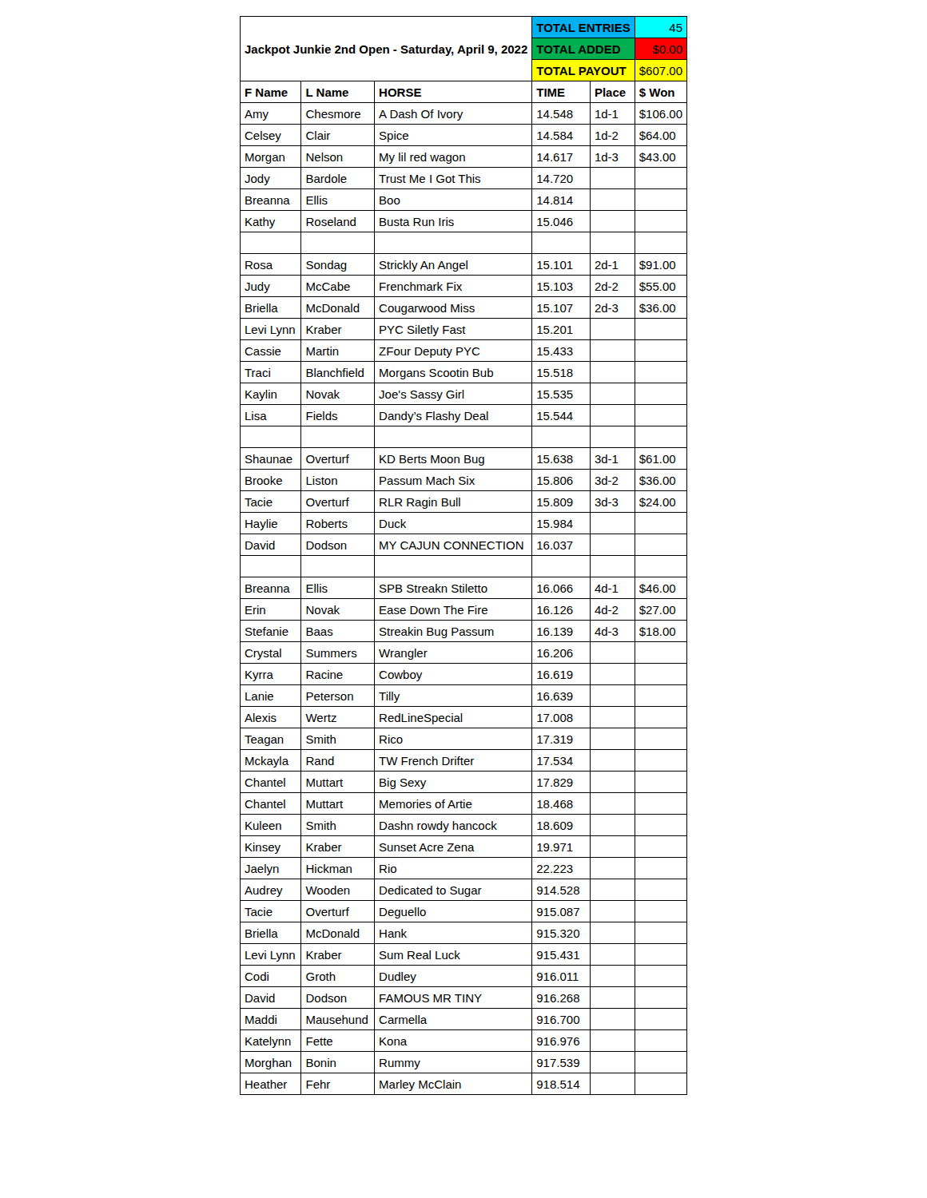| Jackpot Junkie 2nd Open - Saturday, April 9, 2022 | TOTAL ENTRIES | 45 |
| TOTAL ADDED | $0.00 |
| TOTAL PAYOUT | $607.00 |
| F Name | L Name | HORSE | TIME | Place | $ Won |
| Amy | Chesmore | A Dash Of Ivory | 14.548 | 1d-1 | $106.00 |
| Celsey | Clair | Spice | 14.584 | 1d-2 | $64.00 |
| Morgan | Nelson | My lil red wagon | 14.617 | 1d-3 | $43.00 |
| Jody | Bardole | Trust Me I Got This | 14.720 | | |
| Breanna | Ellis | Boo | 14.814 | | |
| Kathy | Roseland | Busta Run Iris | 15.046 | | |
| Rosa | Sondag | Strickly An Angel | 15.101 | 2d-1 | $91.00 |
| Judy | McCabe | Frenchmark Fix | 15.103 | 2d-2 | $55.00 |
| Briella | McDonald | Cougarwood Miss | 15.107 | 2d-3 | $36.00 |
| Levi Lynn | Kraber | PYC Siletly Fast | 15.201 | | |
| Cassie | Martin | ZFour Deputy PYC | 15.433 | | |
| Traci | Blanchfield | Morgans Scootin Bub | 15.518 | | |
| Kaylin | Novak | Joe's Sassy Girl | 15.535 | | |
| Lisa | Fields | Dandy’s Flashy Deal | 15.544 | | |
| Shaunae | Overturf | KD Berts Moon Bug | 15.638 | 3d-1 | $61.00 |
| Brooke | Liston | Passum Mach Six | 15.806 | 3d-2 | $36.00 |
| Tacie | Overturf | RLR Ragin Bull | 15.809 | 3d-3 | $24.00 |
| Haylie | Roberts | Duck | 15.984 | | |
| David | Dodson | MY CAJUN CONNECTION | 16.037 | | |
| Breanna | Ellis | SPB Streakn Stiletto | 16.066 | 4d-1 | $46.00 |
| Erin | Novak | Ease Down The Fire | 16.126 | 4d-2 | $27.00 |
| Stefanie | Baas | Streakin Bug Passum | 16.139 | 4d-3 | $18.00 |
| Crystal | Summers | Wrangler | 16.206 | | |
| Kyrra | Racine | Cowboy | 16.619 | | |
| Lanie | Peterson | Tilly | 16.639 | | |
| Alexis | Wertz | RedLineSpecial | 17.008 | | |
| Teagan | Smith | Rico | 17.319 | | |
| Mckayla | Rand | TW French Drifter | 17.534 | | |
| Chantel | Muttart | Big Sexy | 17.829 | | |
| Chantel | Muttart | Memories of Artie | 18.468 | | |
| Kuleen | Smith | Dashn rowdy hancock | 18.609 | | |
| Kinsey | Kraber | Sunset Acre Zena | 19.971 | | |
| Jaelyn | Hickman | Rio | 22.223 | | |
| Audrey | Wooden | Dedicated to Sugar | 914.528 | | |
| Tacie | Overturf | Deguello | 915.087 | | |
| Briella | McDonald | Hank | 915.320 | | |
| Levi Lynn | Kraber | Sum Real Luck | 915.431 | | |
| Codi | Groth | Dudley | 916.011 | | |
| David | Dodson | FAMOUS MR TINY | 916.268 | | |
| Maddi | Mausehund | Carmella | 916.700 | | |
| Katelynn | Fette | Kona | 916.976 | | |
| Morghan | Bonin | Rummy | 917.539 | | |
| Heather | Fehr | Marley McClain | 918.514 | | |